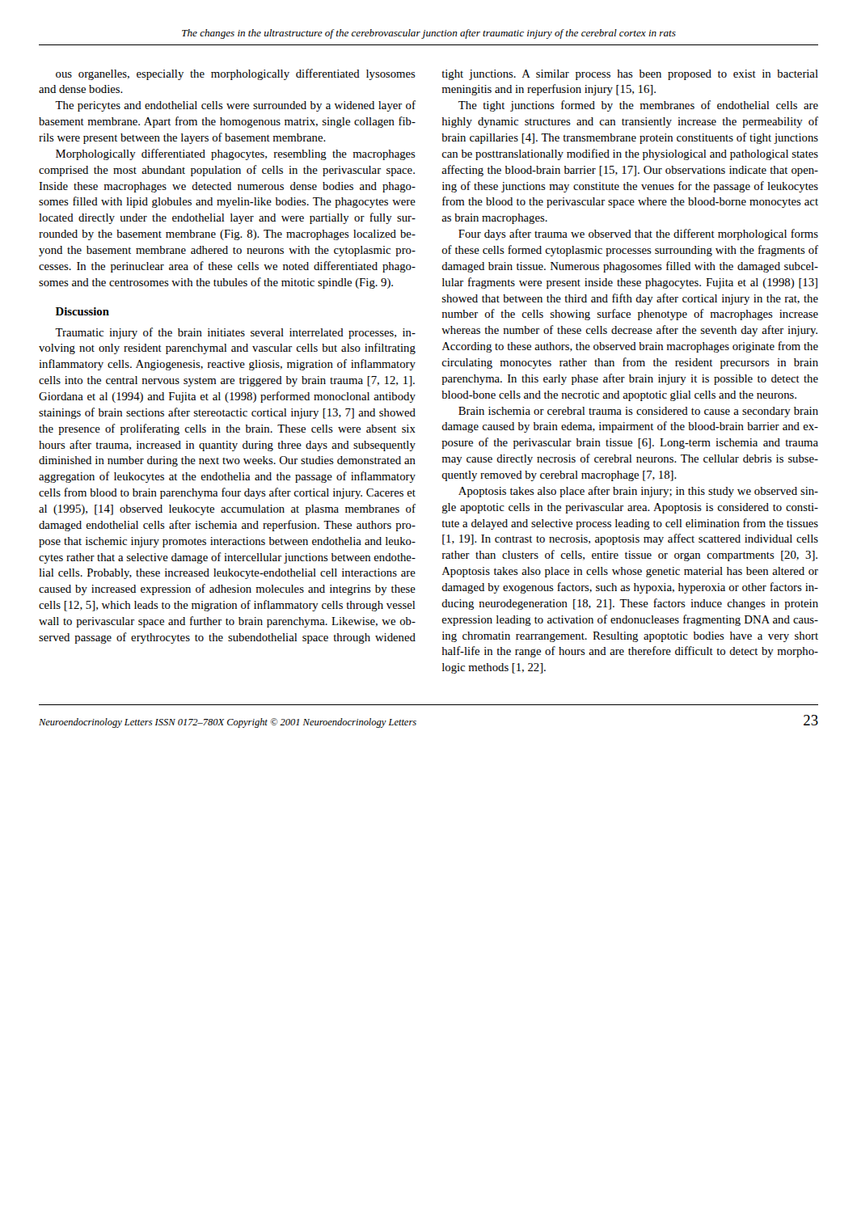The changes in the ultrastructure of the cerebrovascular junction after traumatic injury of the cerebral cortex in rats
ous organelles, especially the morphologically differentiated lysosomes and dense bodies.
The pericytes and endothelial cells were surrounded by a widened layer of basement membrane. Apart from the homogenous matrix, single collagen fibrils were present between the layers of basement membrane.
Morphologically differentiated phagocytes, resembling the macrophages comprised the most abundant population of cells in the perivascular space. Inside these macrophages we detected numerous dense bodies and phagosomes filled with lipid globules and myelin-like bodies. The phagocytes were located directly under the endothelial layer and were partially or fully surrounded by the basement membrane (Fig. 8). The macrophages localized beyond the basement membrane adhered to neurons with the cytoplasmic processes. In the perinuclear area of these cells we noted differentiated phagosomes and the centrosomes with the tubules of the mitotic spindle (Fig. 9).
Discussion
Traumatic injury of the brain initiates several interrelated processes, involving not only resident parenchymal and vascular cells but also infiltrating inflammatory cells. Angiogenesis, reactive gliosis, migration of inflammatory cells into the central nervous system are triggered by brain trauma [7, 12, 1]. Giordana et al (1994) and Fujita et al (1998) performed monoclonal antibody stainings of brain sections after stereotactic cortical injury [13, 7] and showed the presence of proliferating cells in the brain. These cells were absent six hours after trauma, increased in quantity during three days and subsequently diminished in number during the next two weeks. Our studies demonstrated an aggregation of leukocytes at the endothelia and the passage of inflammatory cells from blood to brain parenchyma four days after cortical injury. Caceres et al (1995), [14] observed leukocyte accumulation at plasma membranes of damaged endothelial cells after ischemia and reperfusion. These authors propose that ischemic injury promotes interactions between endothelia and leukocytes rather that a selective damage of intercellular junctions between endothelial cells. Probably, these increased leukocyte-endothelial cell interactions are caused by increased expression of adhesion molecules and integrins by these cells [12, 5], which leads to the migration of inflammatory cells through vessel wall to perivascular space and further to brain parenchyma. Likewise, we observed passage of erythrocytes to the subendothelial space through widened tight junctions. A similar process has been proposed to exist in bacterial meningitis and in reperfusion injury [15, 16].
The tight junctions formed by the membranes of endothelial cells are highly dynamic structures and can transiently increase the permeability of brain capillaries [4]. The transmembrane protein constituents of tight junctions can be posttranslationally modified in the physiological and pathological states affecting the blood-brain barrier [15, 17]. Our observations indicate that opening of these junctions may constitute the venues for the passage of leukocytes from the blood to the perivascular space where the blood-borne monocytes act as brain macrophages.
Four days after trauma we observed that the different morphological forms of these cells formed cytoplasmic processes surrounding with the fragments of damaged brain tissue. Numerous phagosomes filled with the damaged subcellular fragments were present inside these phagocytes. Fujita et al (1998) [13] showed that between the third and fifth day after cortical injury in the rat, the number of the cells showing surface phenotype of macrophages increase whereas the number of these cells decrease after the seventh day after injury. According to these authors, the observed brain macrophages originate from the circulating monocytes rather than from the resident precursors in brain parenchyma. In this early phase after brain injury it is possible to detect the blood-bone cells and the necrotic and apoptotic glial cells and the neurons.
Brain ischemia or cerebral trauma is considered to cause a secondary brain damage caused by brain edema, impairment of the blood-brain barrier and exposure of the perivascular brain tissue [6]. Long-term ischemia and trauma may cause directly necrosis of cerebral neurons. The cellular debris is subsequently removed by cerebral macrophage [7, 18].
Apoptosis takes also place after brain injury; in this study we observed single apoptotic cells in the perivascular area. Apoptosis is considered to constitute a delayed and selective process leading to cell elimination from the tissues [1, 19]. In contrast to necrosis, apoptosis may affect scattered individual cells rather than clusters of cells, entire tissue or organ compartments [20, 3]. Apoptosis takes also place in cells whose genetic material has been altered or damaged by exogenous factors, such as hypoxia, hyperoxia or other factors inducing neurodegeneration [18, 21]. These factors induce changes in protein expression leading to activation of endonucleases fragmenting DNA and causing chromatin rearrangement. Resulting apoptotic bodies have a very short half-life in the range of hours and are therefore difficult to detect by morphologic methods [1, 22].
Neuroendocrinology Letters ISSN 0172–780X Copyright © 2001 Neuroendocrinology Letters 23